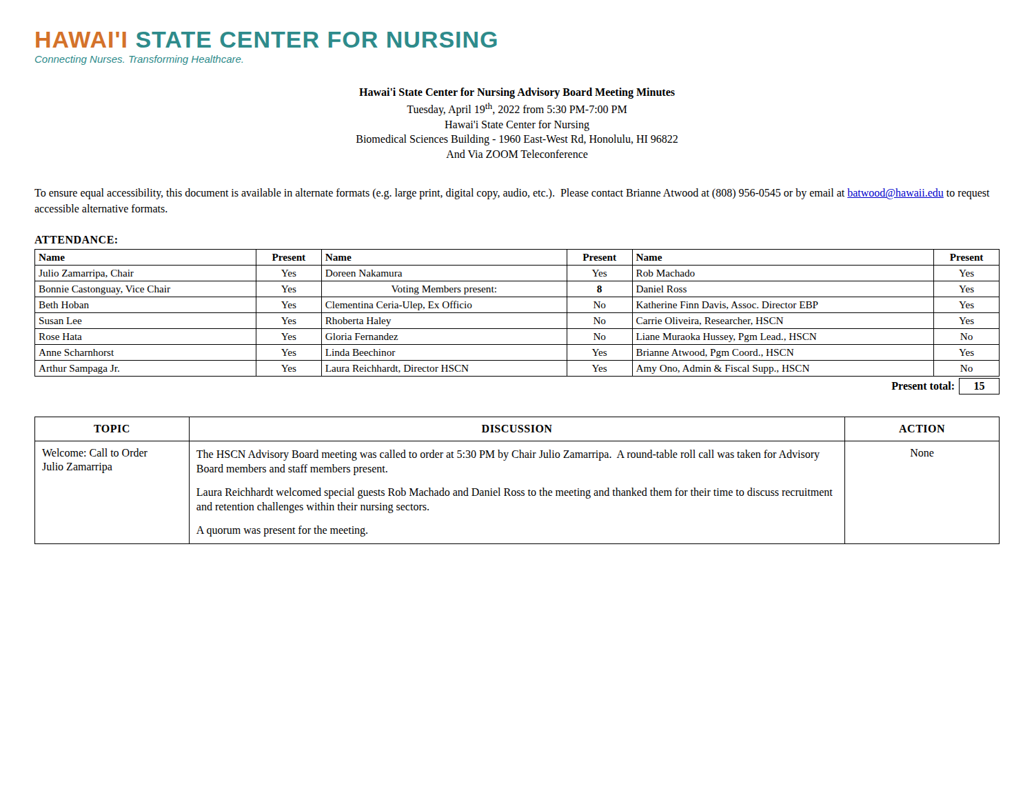HAWAI'I STATE CENTER FOR NURSING
Connecting Nurses. Transforming Healthcare.
Hawai'i State Center for Nursing Advisory Board Meeting Minutes
Tuesday, April 19th, 2022 from 5:30 PM-7:00 PM
Hawai'i State Center for Nursing
Biomedical Sciences Building - 1960 East-West Rd, Honolulu, HI 96822
And Via ZOOM Teleconference
To ensure equal accessibility, this document is available in alternate formats (e.g. large print, digital copy, audio, etc.). Please contact Brianne Atwood at (808) 956-0545 or by email at batwood@hawaii.edu to request accessible alternative formats.
ATTENDANCE:
| Name | Present | Name | Present | Name | Present |
| --- | --- | --- | --- | --- | --- |
| Julio Zamarripa, Chair | Yes | Doreen Nakamura | Yes | Rob Machado | Yes |
| Bonnie Castonguay, Vice Chair | Yes | Voting Members present: | 8 | Daniel Ross | Yes |
| Beth Hoban | Yes | Clementina Ceria-Ulep, Ex Officio | No | Katherine Finn Davis, Assoc. Director EBP | Yes |
| Susan Lee | Yes | Rhoberta Haley | No | Carrie Oliveira, Researcher, HSCN | Yes |
| Rose Hata | Yes | Gloria Fernandez | No | Liane Muraoka Hussey, Pgm Lead., HSCN | No |
| Anne Scharnhorst | Yes | Linda Beechinor | Yes | Brianne Atwood, Pgm Coord., HSCN | Yes |
| Arthur Sampaga Jr. | Yes | Laura Reichhardt, Director HSCN | Yes | Amy Ono, Admin & Fiscal Supp., HSCN | No |
| Present total: | 15 |
| TOPIC | DISCUSSION | ACTION |
| --- | --- | --- |
| Welcome: Call to Order Julio Zamarripa | The HSCN Advisory Board meeting was called to order at 5:30 PM by Chair Julio Zamarripa. A round-table roll call was taken for Advisory Board members and staff members present. Laura Reichhardt welcomed special guests Rob Machado and Daniel Ross to the meeting and thanked them for their time to discuss recruitment and retention challenges within their nursing sectors. A quorum was present for the meeting. | None |